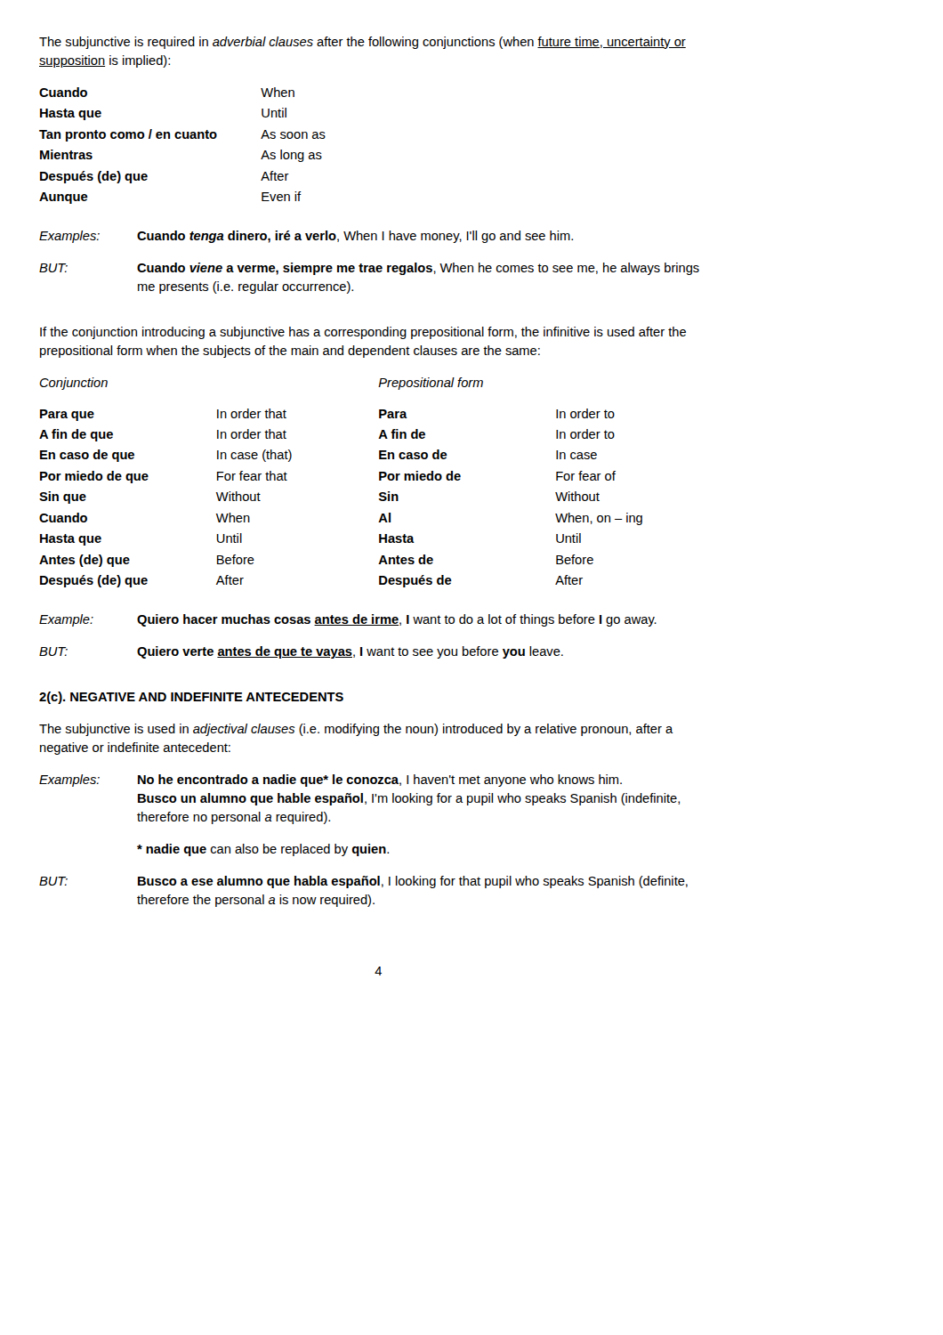The subjunctive is required in adverbial clauses after the following conjunctions (when future time, uncertainty or supposition is implied):
| Cuando | When |
| Hasta que | Until |
| Tan pronto como / en cuanto | As soon as |
| Mientras | As long as |
| Después (de) que | After |
| Aunque | Even if |
Examples:
Cuando tenga dinero, iré a verlo, When I have money, I'll go and see him.
BUT:
Cuando viene a verme, siempre me trae regalos, When he comes to see me, he always brings me presents (i.e. regular occurrence).
If the conjunction introducing a subjunctive has a corresponding prepositional form, the infinitive is used after the prepositional form when the subjects of the main and dependent clauses are the same:
| Conjunction | Prepositional form |
| --- | --- |
| Para que | In order that | Para | In order to |
| A fin de que | In order that | A fin de | In order to |
| En caso de que | In case (that) | En caso de | In case |
| Por miedo de que | For fear that | Por miedo de | For fear of |
| Sin que | Without | Sin | Without |
| Cuando | When | Al | When, on – ing |
| Hasta que | Until | Hasta | Until |
| Antes (de) que | Before | Antes de | Before |
| Después (de) que | After | Después de | After |
Example:
Quiero hacer muchas cosas antes de irme, I want to do a lot of things before I go away.
BUT:
Quiero verte antes de que te vayas, I want to see you before you leave.
2(c). NEGATIVE AND INDEFINITE ANTECEDENTS
The subjunctive is used in adjectival clauses (i.e. modifying the noun) introduced by a relative pronoun, after a negative or indefinite antecedent:
Examples:
No he encontrado a nadie que* le conozca, I haven't met anyone who knows him.
Busco un alumno que hable español, I'm looking for a pupil who speaks Spanish (indefinite, therefore no personal a required).
* nadie que can also be replaced by quien.
BUT:
Busco a ese alumno que habla español, I looking for that pupil who speaks Spanish (definite, therefore the personal a is now required).
4